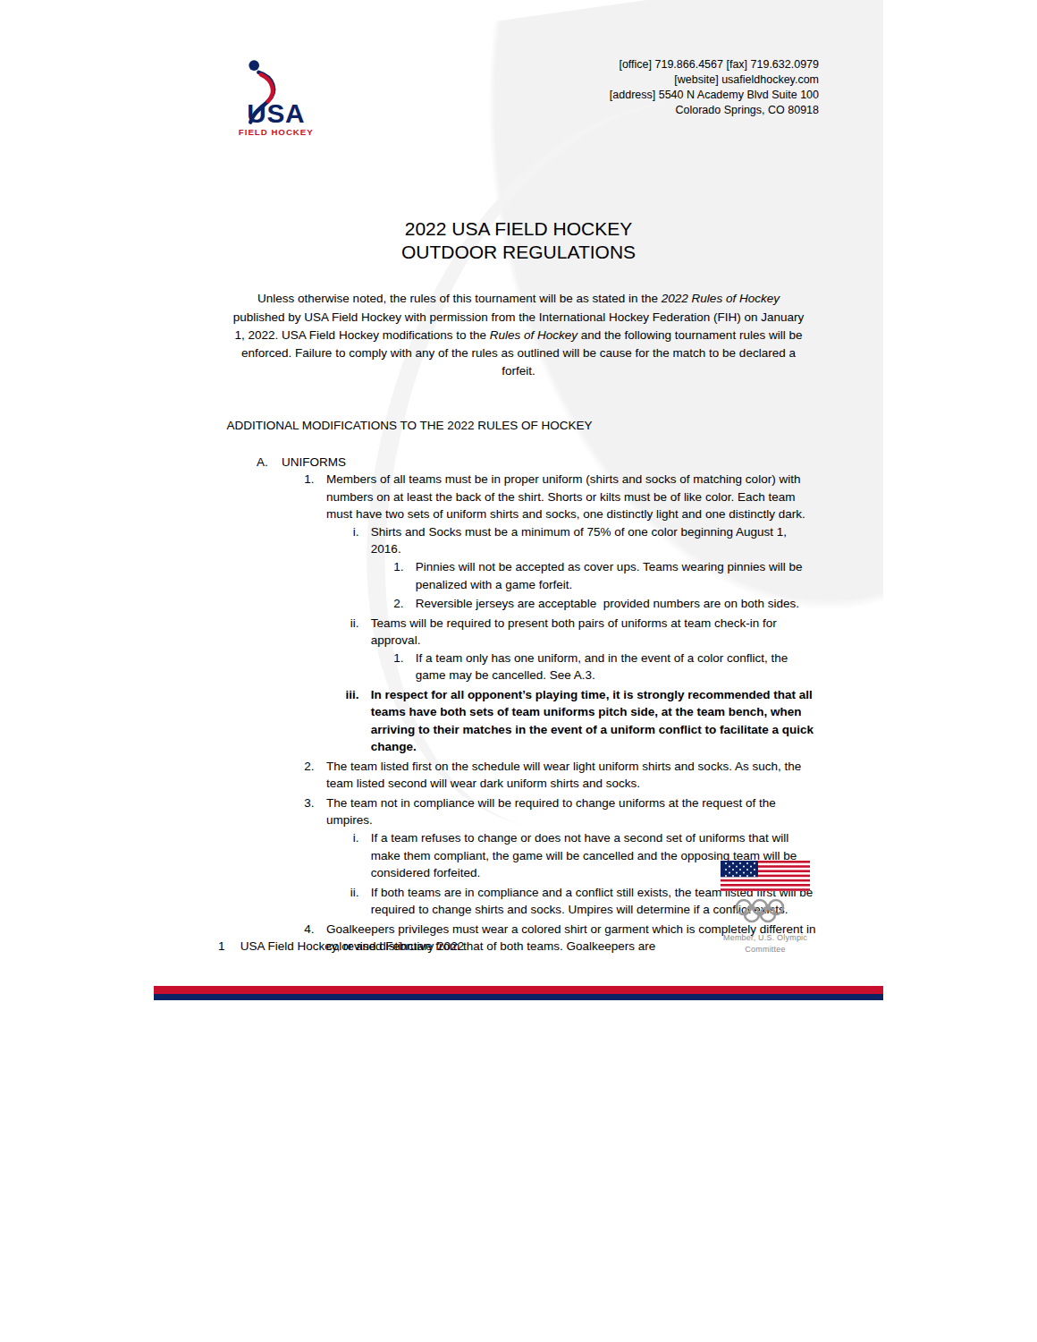USA FIELD HOCKEY
[office] 719.866.4567 [fax] 719.632.0979
[website] usafieldhockey.com
[address] 5540 N Academy Blvd Suite 100
Colorado Springs, CO 80918
2022 USA FIELD HOCKEY
OUTDOOR REGULATIONS
Unless otherwise noted, the rules of this tournament will be as stated in the 2022 Rules of Hockey published by USA Field Hockey with permission from the International Hockey Federation (FIH) on January 1, 2022. USA Field Hockey modifications to the Rules of Hockey and the following tournament rules will be enforced. Failure to comply with any of the rules as outlined will be cause for the match to be declared a forfeit.
Additional Modifications to the 2022 Rules of Hockey
UNIFORMS
Members of all teams must be in proper uniform (shirts and socks of matching color) with numbers on at least the back of the shirt. Shorts or kilts must be of like color. Each team must have two sets of uniform shirts and socks, one distinctly light and one distinctly dark.
Shirts and Socks must be a minimum of 75% of one color beginning August 1, 2016.
Pinnies will not be accepted as cover ups. Teams wearing pinnies will be penalized with a game forfeit.
Reversible jerseys are acceptable provided numbers are on both sides.
Teams will be required to present both pairs of uniforms at team check-in for approval.
If a team only has one uniform, and in the event of a color conflict, the game may be cancelled. See A.3.
In respect for all opponent’s playing time, it is strongly recommended that all teams have both sets of team uniforms pitch side, at the team bench, when arriving to their matches in the event of a uniform conflict to facilitate a quick change.
The team listed first on the schedule will wear light uniform shirts and socks. As such, the team listed second will wear dark uniform shirts and socks.
The team not in compliance will be required to change uniforms at the request of the umpires.
If a team refuses to change or does not have a second set of uniforms that will make them compliant, the game will be cancelled and the opposing team will be considered forfeited.
If both teams are in compliance and a conflict still exists, the team listed first will be required to change shirts and socks. Umpires will determine if a conflict exists.
Goalkeepers privileges must wear a colored shirt or garment which is completely different in color and distinctive from that of both teams. Goalkeepers are
1 USA Field Hockey, revised February 2022
Member, U.S. Olympic Committee